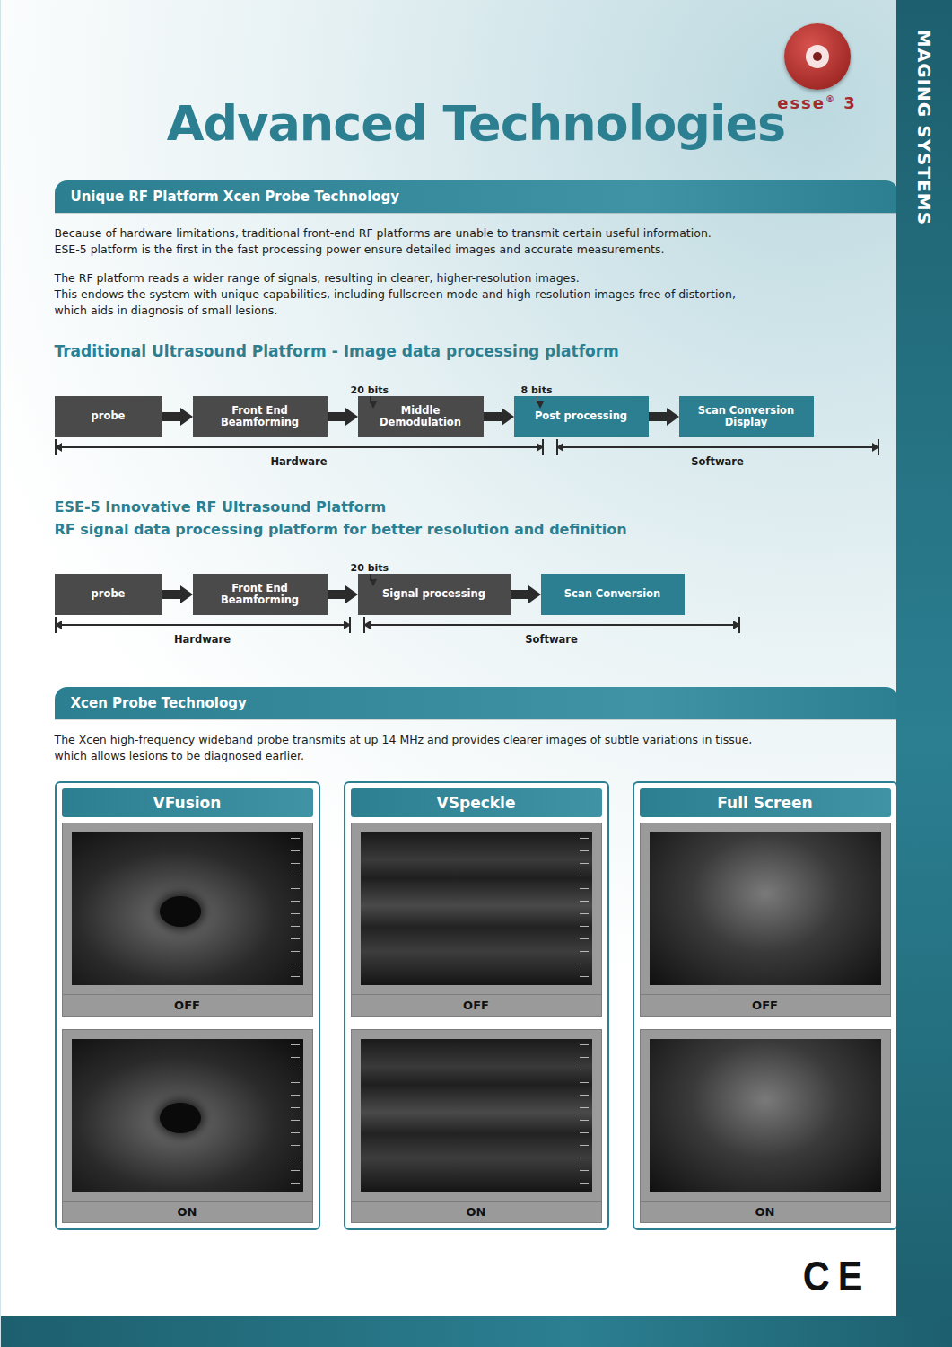MAGING SYSTEMS
esse® 3
Advanced Technologies
Unique RF Platform Xcen Probe Technology
Because of hardware limitations, traditional front-end RF platforms are unable to transmit certain useful information.
ESE-5 platform is the first in the fast processing power ensure detailed images and accurate measurements.
The RF platform reads a wider range of signals, resulting in clearer, higher-resolution images.
This endows the system with unique capabilities, including fullscreen mode and high-resolution images free of distortion,
which aids in diagnosis of small lesions.
Traditional Ultrasound Platform - Image data processing platform
20 bits 8 bits
probe
Front End
Beamforming
Middle
Demodulation
Post processing
Scan Conversion
Display
Hardware
Software
ESE-5 Innovative RF Ultrasound Platform
RF signal data processing platform for better resolution and definition
20 bits
probe
Front End
Beamforming
Signal processing
Scan Conversion
Hardware
Software
Xcen Probe Technology
The Xcen high-frequency wideband probe transmits at up 14 MHz and provides clearer images of subtle variations in tissue,
which allows lesions to be diagnosed earlier.
VFusion
OFF
ON
VSpeckle
OFF
ON
Full Screen
OFF
ON
CE